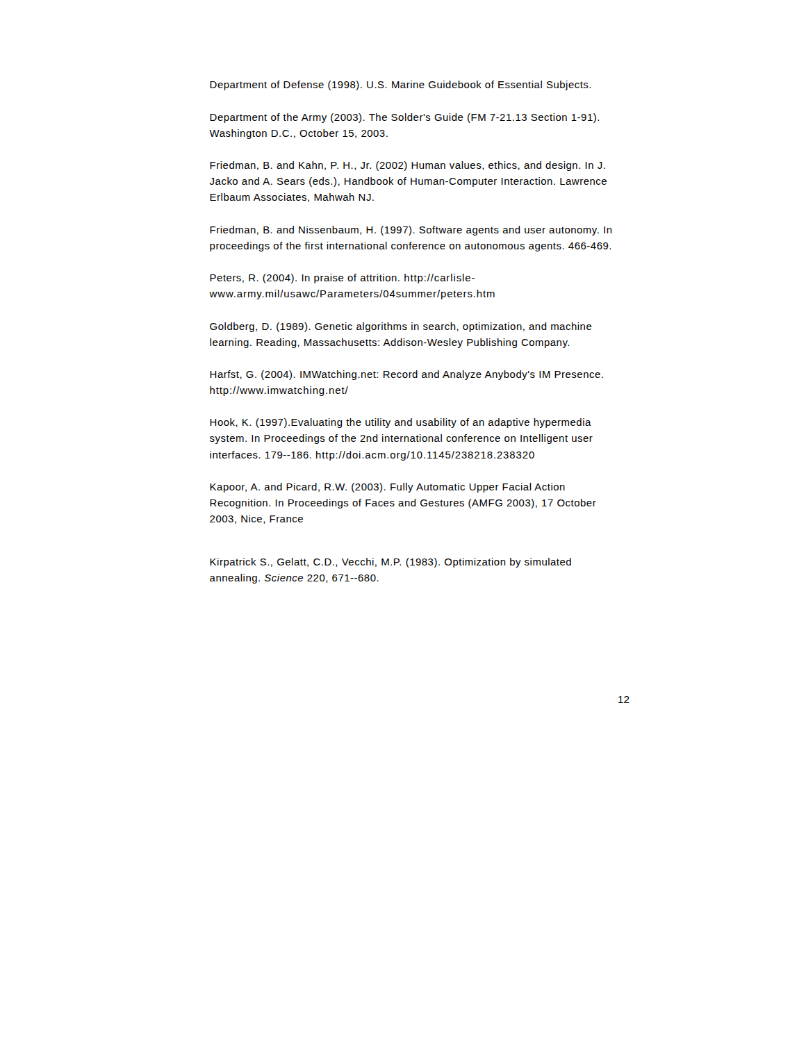Department of Defense (1998). U.S. Marine Guidebook of Essential Subjects.
Department of the Army (2003). The Solder's Guide (FM 7-21.13 Section 1-91). Washington D.C., October 15, 2003.
Friedman, B. and Kahn, P. H., Jr. (2002) Human values, ethics, and design. In J. Jacko and A. Sears (eds.), Handbook of Human-Computer Interaction. Lawrence Erlbaum Associates, Mahwah NJ.
Friedman, B. and Nissenbaum, H. (1997). Software agents and user autonomy. In proceedings of the first international conference on autonomous agents. 466-469.
Peters, R. (2004). In praise of attrition. http://carlisle-www.army.mil/usawc/Parameters/04summer/peters.htm
Goldberg, D. (1989). Genetic algorithms in search, optimization, and machine learning. Reading, Massachusetts: Addison-Wesley Publishing Company.
Harfst, G. (2004). IMWatching.net: Record and Analyze Anybody's IM Presence. http://www.imwatching.net/
Hook, K. (1997).Evaluating the utility and usability of an adaptive hypermedia system. In Proceedings of the 2nd international conference on Intelligent user interfaces. 179--186. http://doi.acm.org/10.1145/238218.238320
Kapoor, A. and Picard, R.W. (2003). Fully Automatic Upper Facial Action Recognition. In Proceedings of Faces and Gestures (AMFG 2003), 17 October 2003, Nice, France
Kirpatrick S., Gelatt, C.D., Vecchi, M.P. (1983). Optimization by simulated annealing. Science 220, 671--680.
12